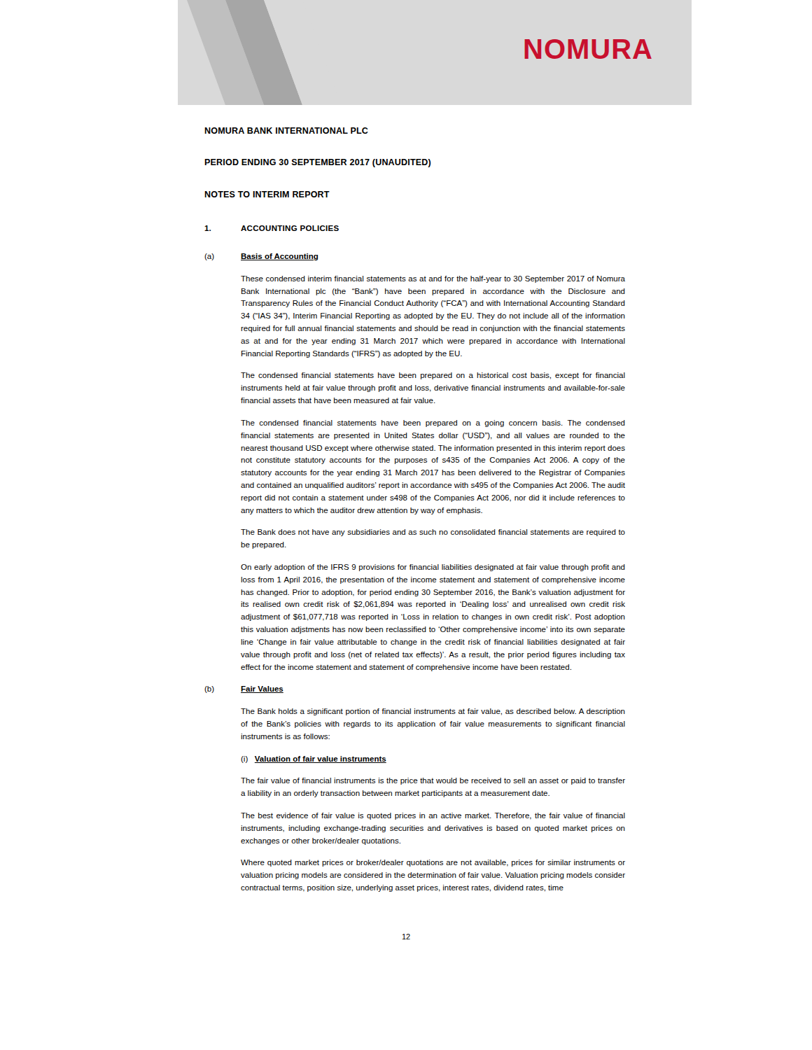NOMURA
NOMURA BANK INTERNATIONAL PLC
PERIOD ENDING 30 SEPTEMBER 2017 (UNAUDITED)
NOTES TO INTERIM REPORT
1.
ACCOUNTING POLICIES
(a)
Basis of Accounting
These condensed interim financial statements as at and for the half-year to 30 September 2017 of Nomura Bank International plc (the “Bank”) have been prepared in accordance with the Disclosure and Transparency Rules of the Financial Conduct Authority (“FCA”) and with International Accounting Standard 34 (“IAS 34”), Interim Financial Reporting as adopted by the EU. They do not include all of the information required for full annual financial statements and should be read in conjunction with the financial statements as at and for the year ending 31 March 2017 which were prepared in accordance with International Financial Reporting Standards (“IFRS”) as adopted by the EU.
The condensed financial statements have been prepared on a historical cost basis, except for financial instruments held at fair value through profit and loss, derivative financial instruments and available-for-sale financial assets that have been measured at fair value.
The condensed financial statements have been prepared on a going concern basis. The condensed financial statements are presented in United States dollar (“USD”), and all values are rounded to the nearest thousand USD except where otherwise stated. The information presented in this interim report does not constitute statutory accounts for the purposes of s435 of the Companies Act 2006. A copy of the statutory accounts for the year ending 31 March 2017 has been delivered to the Registrar of Companies and contained an unqualified auditors’ report in accordance with s495 of the Companies Act 2006. The audit report did not contain a statement under s498 of the Companies Act 2006, nor did it include references to any matters to which the auditor drew attention by way of emphasis.
The Bank does not have any subsidiaries and as such no consolidated financial statements are required to be prepared.
On early adoption of the IFRS 9 provisions for financial liabilities designated at fair value through profit and loss from 1 April 2016, the presentation of the income statement and statement of comprehensive income has changed. Prior to adoption, for period ending 30 September 2016, the Bank’s valuation adjustment for its realised own credit risk of $2,061,894 was reported in ‘Dealing loss’ and unrealised own credit risk adjustment of $61,077,718 was reported in ‘Loss in relation to changes in own credit risk’. Post adoption this valuation adjstments has now been reclassified to ‘Other comprehensive income’ into its own separate line ‘Change in fair value attributable to change in the credit risk of financial liabilities designated at fair value through profit and loss (net of related tax effects)’. As a result, the prior period figures including tax effect for the income statement and statement of comprehensive income have been restated.
(b)
Fair Values
The Bank holds a significant portion of financial instruments at fair value, as described below. A description of the Bank’s policies with regards to its application of fair value measurements to significant financial instruments is as follows:
(i) Valuation of fair value instruments
The fair value of financial instruments is the price that would be received to sell an asset or paid to transfer a liability in an orderly transaction between market participants at a measurement date.
The best evidence of fair value is quoted prices in an active market. Therefore, the fair value of financial instruments, including exchange-trading securities and derivatives is based on quoted market prices on exchanges or other broker/dealer quotations.
Where quoted market prices or broker/dealer quotations are not available, prices for similar instruments or valuation pricing models are considered in the determination of fair value. Valuation pricing models consider contractual terms, position size, underlying asset prices, interest rates, dividend rates, time
12